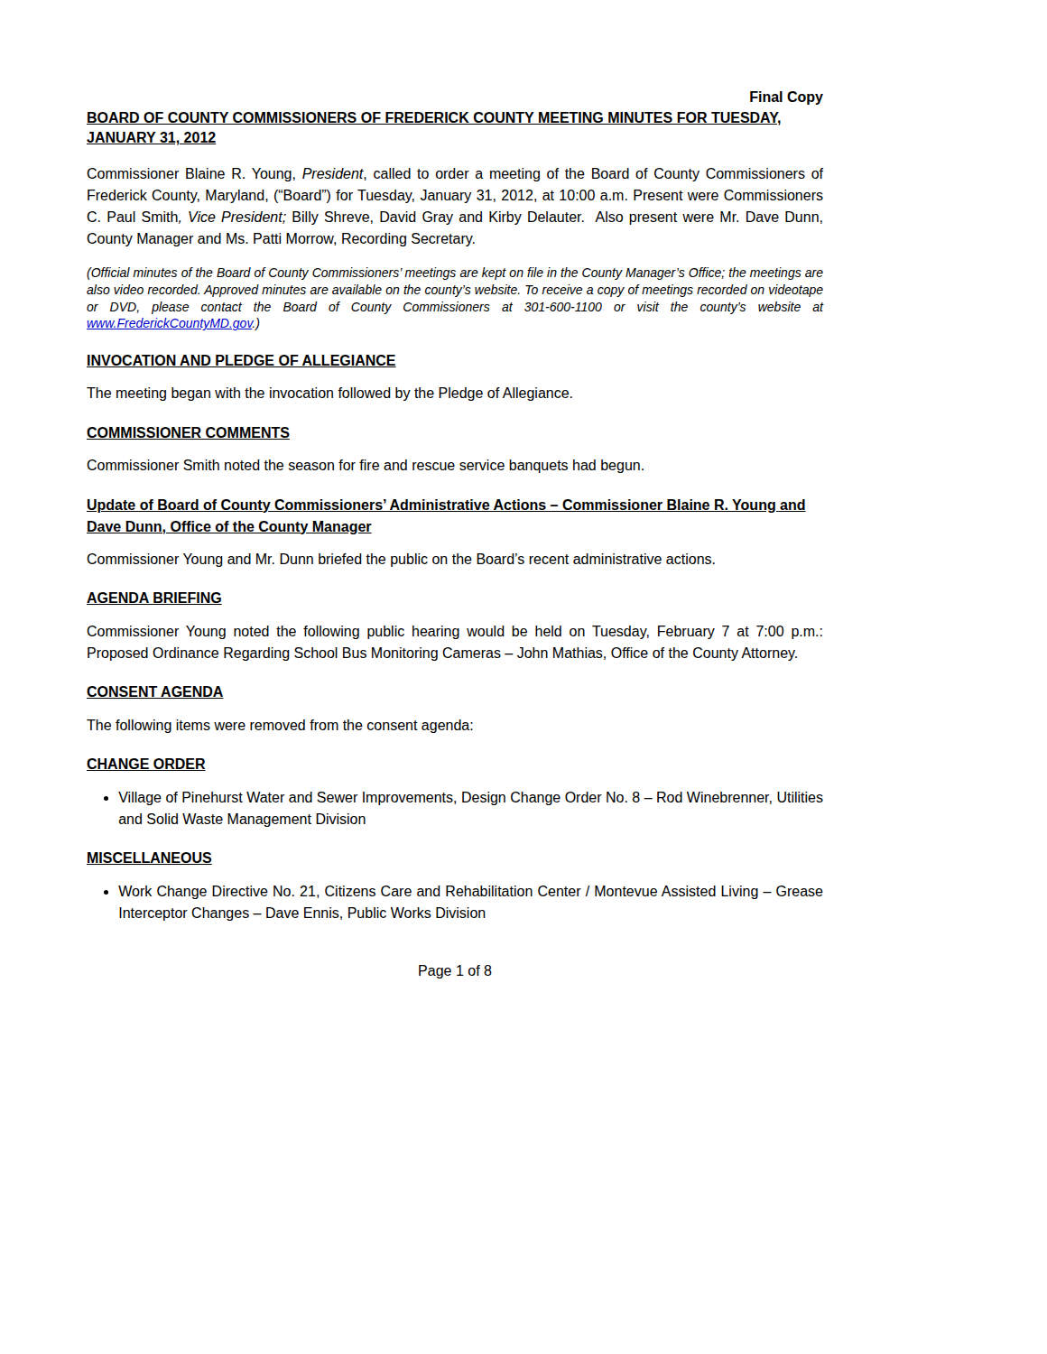Final Copy
BOARD OF COUNTY COMMISSIONERS OF FREDERICK COUNTY MEETING MINUTES FOR TUESDAY, JANUARY 31, 2012
Commissioner Blaine R. Young, President, called to order a meeting of the Board of County Commissioners of Frederick County, Maryland, (“Board”) for Tuesday, January 31, 2012, at 10:00 a.m. Present were Commissioners C. Paul Smith, Vice President; Billy Shreve, David Gray and Kirby Delauter. Also present were Mr. Dave Dunn, County Manager and Ms. Patti Morrow, Recording Secretary.
(Official minutes of the Board of County Commissioners’ meetings are kept on file in the County Manager’s Office; the meetings are also video recorded. Approved minutes are available on the county’s website. To receive a copy of meetings recorded on videotape or DVD, please contact the Board of County Commissioners at 301-600-1100 or visit the county’s website at www.FrederickCountyMD.gov.)
INVOCATION AND PLEDGE OF ALLEGIANCE
The meeting began with the invocation followed by the Pledge of Allegiance.
COMMISSIONER COMMENTS
Commissioner Smith noted the season for fire and rescue service banquets had begun.
Update of Board of County Commissioners’ Administrative Actions – Commissioner Blaine R. Young and Dave Dunn, Office of the County Manager
Commissioner Young and Mr. Dunn briefed the public on the Board’s recent administrative actions.
AGENDA BRIEFING
Commissioner Young noted the following public hearing would be held on Tuesday, February 7 at 7:00 p.m.: Proposed Ordinance Regarding School Bus Monitoring Cameras – John Mathias, Office of the County Attorney.
CONSENT AGENDA
The following items were removed from the consent agenda:
CHANGE ORDER
Village of Pinehurst Water and Sewer Improvements, Design Change Order No. 8 – Rod Winebrenner, Utilities and Solid Waste Management Division
MISCELLANEOUS
Work Change Directive No. 21, Citizens Care and Rehabilitation Center / Montevue Assisted Living – Grease Interceptor Changes – Dave Ennis, Public Works Division
Page 1 of 8